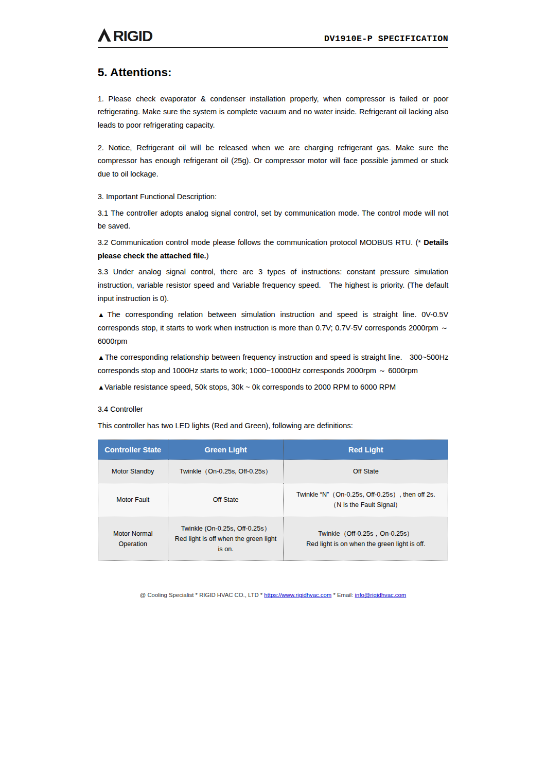RIGID
DV1910E-P SPECIFICATION
5. Attentions:
1. Please check evaporator & condenser installation properly, when compressor is failed or poor refrigerating. Make sure the system is complete vacuum and no water inside. Refrigerant oil lacking also leads to poor refrigerating capacity.
2. Notice, Refrigerant oil will be released when we are charging refrigerant gas. Make sure the compressor has enough refrigerant oil (25g). Or compressor motor will face possible jammed or stuck due to oil lockage.
3. Important Functional Description:
3.1 The controller adopts analog signal control, set by communication mode. The control mode will not be saved.
3.2 Communication control mode please follows the communication protocol MODBUS RTU. (* Details please check the attached file.)
3.3 Under analog signal control, there are 3 types of instructions: constant pressure simulation instruction, variable resistor speed and Variable frequency speed. The highest is priority. (The default input instruction is 0).
▲The corresponding relation between simulation instruction and speed is straight line. 0V-0.5V corresponds stop, it starts to work when instruction is more than 0.7V; 0.7V‑5V corresponds 2000rpm ～ 6000rpm
▲The corresponding relationship between frequency instruction and speed is straight line. 300~500Hz corresponds stop and 1000Hz starts to work; 1000~10000Hz corresponds 2000rpm ～ 6000rpm
▲Variable resistance speed, 50k stops, 30k ~ 0k corresponds to 2000 RPM to 6000 RPM
3.4 Controller
This controller has two LED lights (Red and Green), following are definitions:
| Controller State | Green Light | Red Light |
| --- | --- | --- |
| Motor Standby | Twinkle（On-0.25s, Off-0.25s） | Off State |
| Motor Fault | Off State | Twinkle “N”（On-0.25s, Off-0.25s）, then off 2s. （N is the Fault Signal） |
| Motor Normal Operation | Twinkle (On-0.25s, Off-0.25s） Red light is off when the green light is on. | Twinkle（Off-0.25s，On-0.25s） Red light is on when the green light is off. |
@ Cooling Specialist * RIGID HVAC CO., LTD * https://www.rigidhvac.com * Email: info@rigidhvac.com